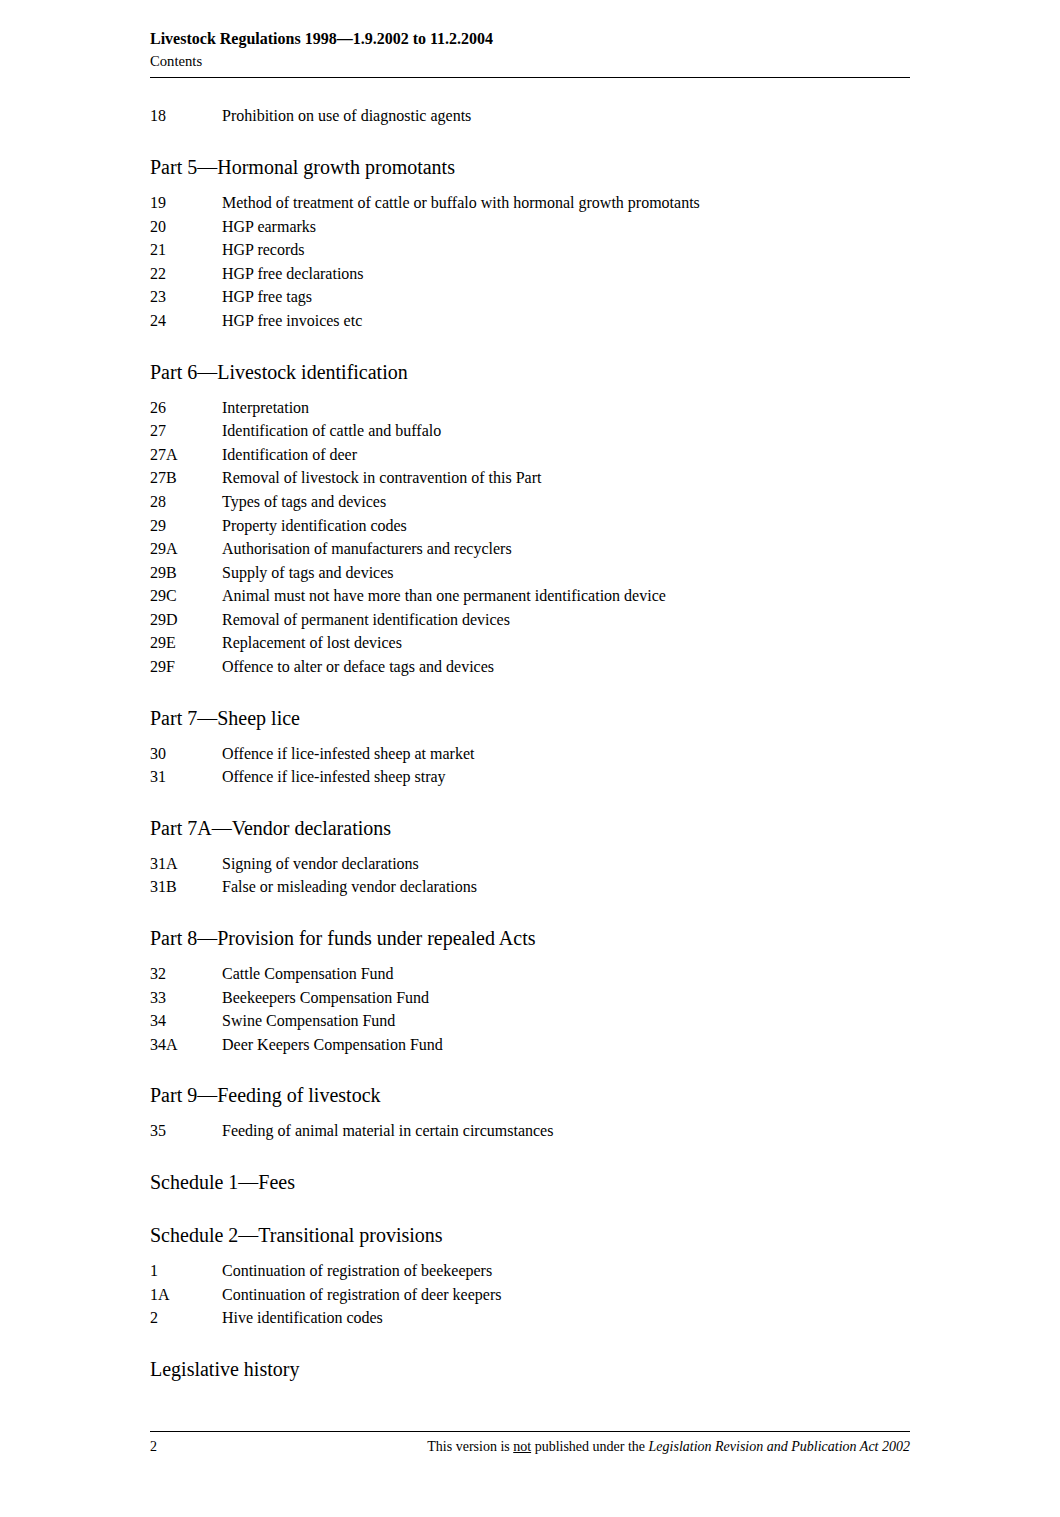Livestock Regulations 1998—1.9.2002 to 11.2.2004
Contents
| 18 | Prohibition on use of diagnostic agents |
Part 5—Hormonal growth promotants
| 19 | Method of treatment of cattle or buffalo with hormonal growth promotants |
| 20 | HGP earmarks |
| 21 | HGP records |
| 22 | HGP free declarations |
| 23 | HGP free tags |
| 24 | HGP free invoices etc |
Part 6—Livestock identification
| 26 | Interpretation |
| 27 | Identification of cattle and buffalo |
| 27A | Identification of deer |
| 27B | Removal of livestock in contravention of this Part |
| 28 | Types of tags and devices |
| 29 | Property identification codes |
| 29A | Authorisation of manufacturers and recyclers |
| 29B | Supply of tags and devices |
| 29C | Animal must not have more than one permanent identification device |
| 29D | Removal of permanent identification devices |
| 29E | Replacement of lost devices |
| 29F | Offence to alter or deface tags and devices |
Part 7—Sheep lice
| 30 | Offence if lice-infested sheep at market |
| 31 | Offence if lice-infested sheep stray |
Part 7A—Vendor declarations
| 31A | Signing of vendor declarations |
| 31B | False or misleading vendor declarations |
Part 8—Provision for funds under repealed Acts
| 32 | Cattle Compensation Fund |
| 33 | Beekeepers Compensation Fund |
| 34 | Swine Compensation Fund |
| 34A | Deer Keepers Compensation Fund |
Part 9—Feeding of livestock
| 35 | Feeding of animal material in certain circumstances |
Schedule 1—Fees
Schedule 2—Transitional provisions
| 1 | Continuation of registration of beekeepers |
| 1A | Continuation of registration of deer keepers |
| 2 | Hive identification codes |
Legislative history
2
This version is not published under the Legislation Revision and Publication Act 2002